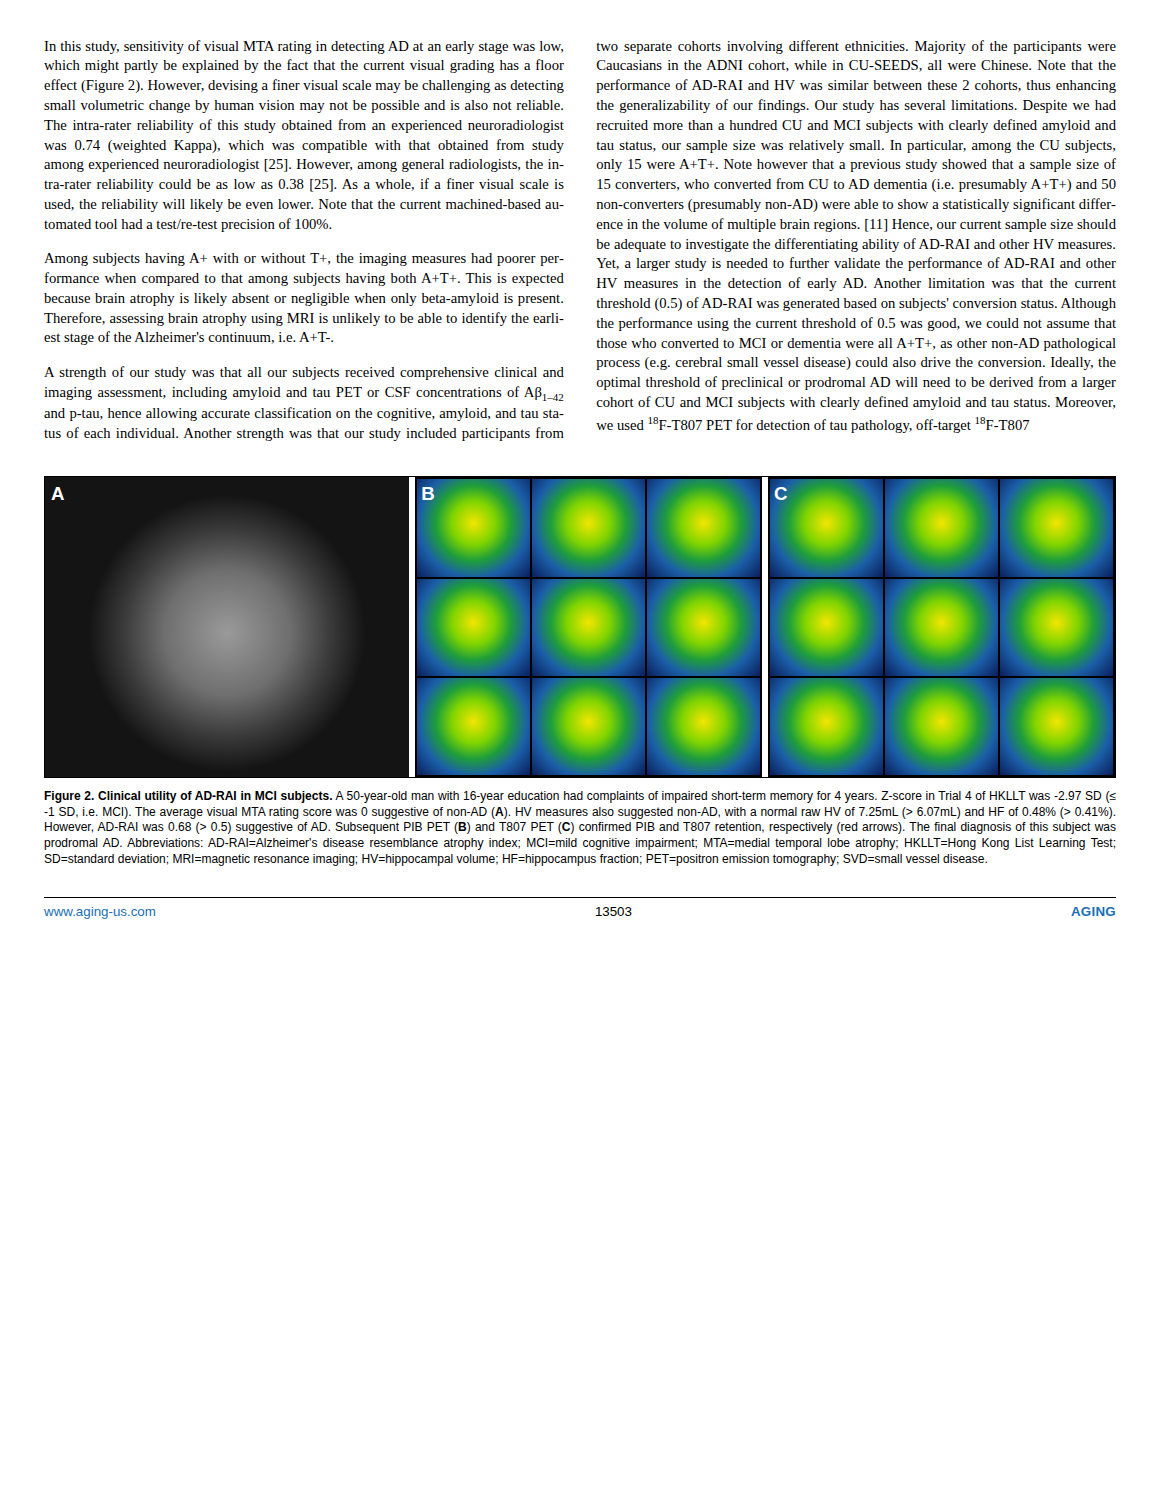In this study, sensitivity of visual MTA rating in detecting AD at an early stage was low, which might partly be explained by the fact that the current visual grading has a floor effect (Figure 2). However, devising a finer visual scale may be challenging as detecting small volumetric change by human vision may not be possible and is also not reliable. The intra-rater reliability of this study obtained from an experienced neuroradiologist was 0.74 (weighted Kappa), which was compatible with that obtained from study among experienced neuroradiologist [25]. However, among general radiologists, the intra-rater reliability could be as low as 0.38 [25]. As a whole, if a finer visual scale is used, the reliability will likely be even lower. Note that the current machined-based automated tool had a test/re-test precision of 100%.
Among subjects having A+ with or without T+, the imaging measures had poorer performance when compared to that among subjects having both A+T+. This is expected because brain atrophy is likely absent or negligible when only beta-amyloid is present. Therefore, assessing brain atrophy using MRI is unlikely to be able to identify the earliest stage of the Alzheimer's continuum, i.e. A+T-.
A strength of our study was that all our subjects received comprehensive clinical and imaging assessment, including amyloid and tau PET or CSF concentrations of Aβ1–42 and p-tau, hence allowing accurate classification on the cognitive, amyloid, and tau status of each individual. Another strength was that our study included participants from two separate cohorts involving different ethnicities. Majority of the participants were Caucasians in the ADNI cohort, while in CU-SEEDS, all were Chinese. Note that the performance of AD-RAI and HV was similar between these 2 cohorts, thus enhancing the generalizability of our findings. Our study has several limitations. Despite we had recruited more than a hundred CU and MCI subjects with clearly defined amyloid and tau status, our sample size was relatively small. In particular, among the CU subjects, only 15 were A+T+. Note however that a previous study showed that a sample size of 15 converters, who converted from CU to AD dementia (i.e. presumably A+T+) and 50 non-converters (presumably non-AD) were able to show a statistically significant difference in the volume of multiple brain regions. [11] Hence, our current sample size should be adequate to investigate the differentiating ability of AD-RAI and other HV measures. Yet, a larger study is needed to further validate the performance of AD-RAI and other HV measures in the detection of early AD. Another limitation was that the current threshold (0.5) of AD-RAI was generated based on subjects' conversion status. Although the performance using the current threshold of 0.5 was good, we could not assume that those who converted to MCI or dementia were all A+T+, as other non-AD pathological process (e.g. cerebral small vessel disease) could also drive the conversion. Ideally, the optimal threshold of preclinical or prodromal AD will need to be derived from a larger cohort of CU and MCI subjects with clearly defined amyloid and tau status. Moreover, we used 18F-T807 PET for detection of tau pathology, off-target 18F-T807
A
B
C
Figure 2. Clinical utility of AD-RAI in MCI subjects. A 50-year-old man with 16-year education had complaints of impaired short-term memory for 4 years. Z-score in Trial 4 of HKLLT was -2.97 SD (≤ -1 SD, i.e. MCI). The average visual MTA rating score was 0 suggestive of non-AD (A). HV measures also suggested non-AD, with a normal raw HV of 7.25mL (> 6.07mL) and HF of 0.48% (> 0.41%). However, AD-RAI was 0.68 (> 0.5) suggestive of AD. Subsequent PIB PET (B) and T807 PET (C) confirmed PIB and T807 retention, respectively (red arrows). The final diagnosis of this subject was prodromal AD. Abbreviations: AD-RAI=Alzheimer's disease resemblance atrophy index; MCI=mild cognitive impairment; MTA=medial temporal lobe atrophy; HKLLT=Hong Kong List Learning Test; SD=standard deviation; MRI=magnetic resonance imaging; HV=hippocampal volume; HF=hippocampus fraction; PET=positron emission tomography; SVD=small vessel disease.
www.aging-us.com 13503 AGING